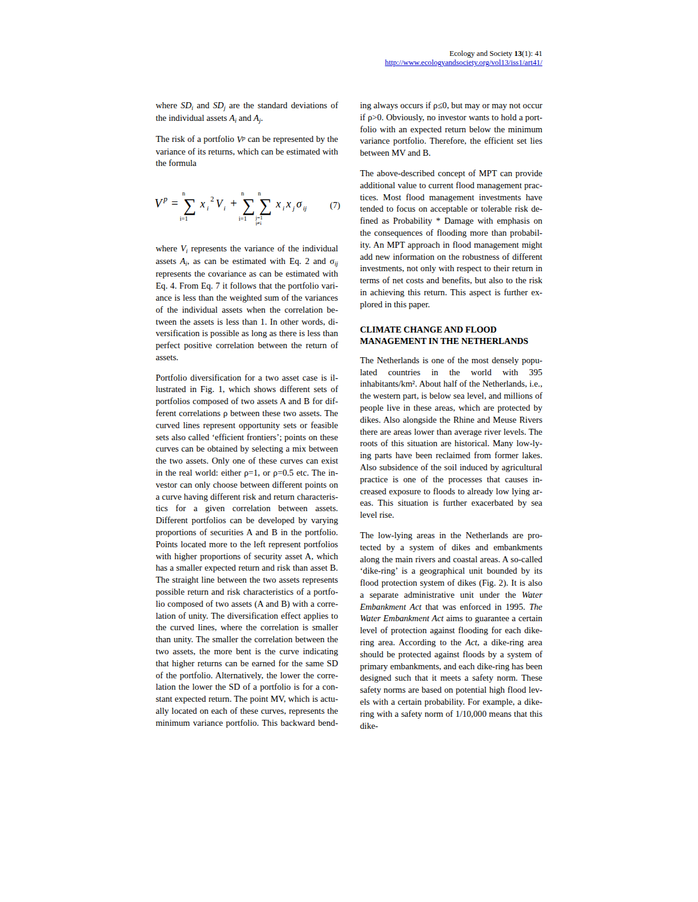Ecology and Society 13(1): 41
http://www.ecologyandsociety.org/vol13/iss1/art41/
where SDi and SDj are the standard deviations of the individual assets Ai and Aj.
The risk of a portfolio Vp can be represented by the variance of its returns, which can be estimated with the formula
V p = ∑ n i=1 x i 2 V i + ∑ n i=1 ∑ n j=1 j≠i x i x j σ ij (7)
where Vi represents the variance of the individual assets Ai, as can be estimated with Eq. 2 and σij represents the covariance as can be estimated with Eq. 4. From Eq. 7 it follows that the portfolio variance is less than the weighted sum of the variances of the individual assets when the correlation between the assets is less than 1. In other words, diversification is possible as long as there is less than perfect positive correlation between the return of assets.
Portfolio diversification for a two asset case is illustrated in Fig. 1, which shows different sets of portfolios composed of two assets A and B for different correlations ρ between these two assets. The curved lines represent opportunity sets or feasible sets also called ‘efficient frontiers’; points on these curves can be obtained by selecting a mix between the two assets. Only one of these curves can exist in the real world: either ρ=1, or ρ=0.5 etc. The investor can only choose between different points on a curve having different risk and return characteristics for a given correlation between assets. Different portfolios can be developed by varying proportions of securities A and B in the portfolio. Points located more to the left represent portfolios with higher proportions of security asset A, which has a smaller expected return and risk than asset B. The straight line between the two assets represents possible return and risk characteristics of a portfolio composed of two assets (A and B) with a correlation of unity. The diversification effect applies to the curved lines, where the correlation is smaller than unity. The smaller the correlation between the two assets, the more bent is the curve indicating that higher returns can be earned for the same SD of the portfolio. Alternatively, the lower the correlation the lower the SD of a portfolio is for a constant expected return. The point MV, which is actually located on each of these curves, represents the minimum variance portfolio. This backward bending always occurs if ρ≤0, but may or may not occur if ρ>0. Obviously, no investor wants to hold a portfolio with an expected return below the minimum variance portfolio. Therefore, the efficient set lies between MV and B.
The above-described concept of MPT can provide additional value to current flood management practices. Most flood management investments have tended to focus on acceptable or tolerable risk defined as Probability * Damage with emphasis on the consequences of flooding more than probability. An MPT approach in flood management might add new information on the robustness of different investments, not only with respect to their return in terms of net costs and benefits, but also to the risk in achieving this return. This aspect is further explored in this paper.
Climate change and flood management in the Netherlands
The Netherlands is one of the most densely populated countries in the world with 395 inhabitants/km². About half of the Netherlands, i.e., the western part, is below sea level, and millions of people live in these areas, which are protected by dikes. Also alongside the Rhine and Meuse Rivers there are areas lower than average river levels. The roots of this situation are historical. Many low-lying parts have been reclaimed from former lakes. Also subsidence of the soil induced by agricultural practice is one of the processes that causes increased exposure to floods to already low lying areas. This situation is further exacerbated by sea level rise.
The low-lying areas in the Netherlands are protected by a system of dikes and embankments along the main rivers and coastal areas. A so-called ‘dike-ring’ is a geographical unit bounded by its flood protection system of dikes (Fig. 2). It is also a separate administrative unit under the Water Embankment Act that was enforced in 1995. The Water Embankment Act aims to guarantee a certain level of protection against flooding for each dike-ring area. According to the Act, a dike-ring area should be protected against floods by a system of primary embankments, and each dike-ring has been designed such that it meets a safety norm. These safety norms are based on potential high flood levels with a certain probability. For example, a dike-ring with a safety norm of 1/10,000 means that this dike-